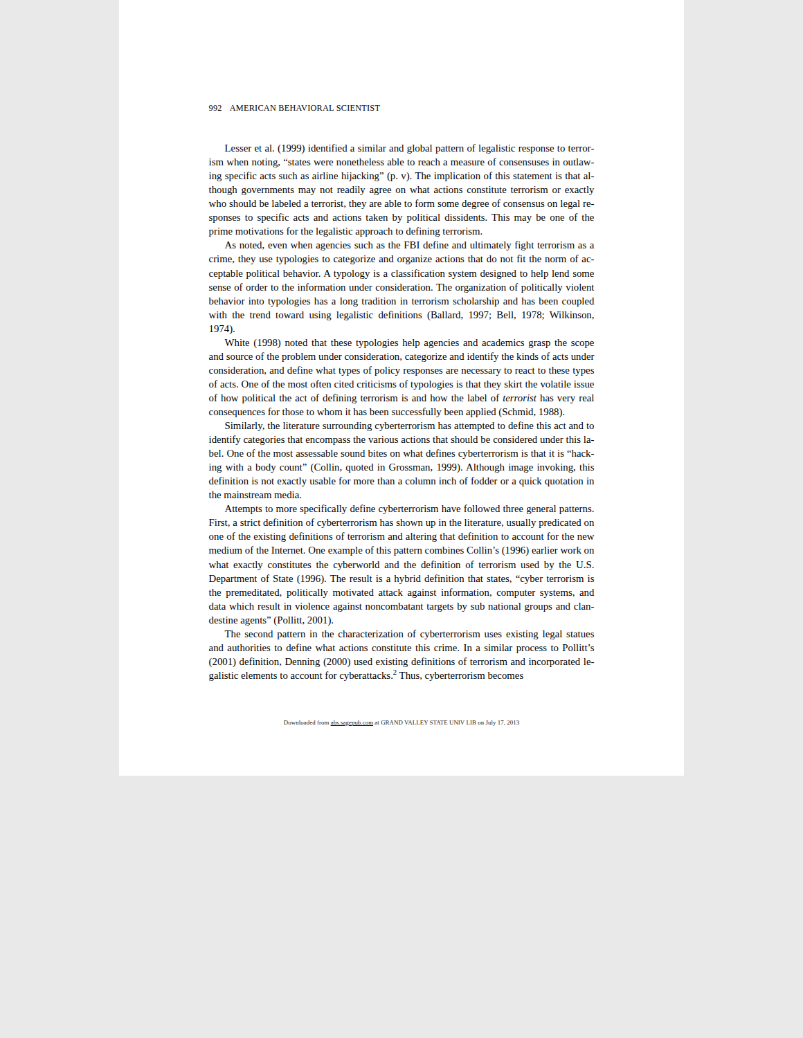992 AMERICAN BEHAVIORAL SCIENTIST
Lesser et al. (1999) identified a similar and global pattern of legalistic response to terrorism when noting, “states were nonetheless able to reach a measure of consensuses in outlawing specific acts such as airline hijacking” (p. v). The implication of this statement is that although governments may not readily agree on what actions constitute terrorism or exactly who should be labeled a terrorist, they are able to form some degree of consensus on legal responses to specific acts and actions taken by political dissidents. This may be one of the prime motivations for the legalistic approach to defining terrorism.
As noted, even when agencies such as the FBI define and ultimately fight terrorism as a crime, they use typologies to categorize and organize actions that do not fit the norm of acceptable political behavior. A typology is a classification system designed to help lend some sense of order to the information under consideration. The organization of politically violent behavior into typologies has a long tradition in terrorism scholarship and has been coupled with the trend toward using legalistic definitions (Ballard, 1997; Bell, 1978; Wilkinson, 1974).
White (1998) noted that these typologies help agencies and academics grasp the scope and source of the problem under consideration, categorize and identify the kinds of acts under consideration, and define what types of policy responses are necessary to react to these types of acts. One of the most often cited criticisms of typologies is that they skirt the volatile issue of how political the act of defining terrorism is and how the label of terrorist has very real consequences for those to whom it has been successfully been applied (Schmid, 1988).
Similarly, the literature surrounding cyberterrorism has attempted to define this act and to identify categories that encompass the various actions that should be considered under this label. One of the most assessable sound bites on what defines cyberterrorism is that it is “hacking with a body count” (Collin, quoted in Grossman, 1999). Although image invoking, this definition is not exactly usable for more than a column inch of fodder or a quick quotation in the mainstream media.
Attempts to more specifically define cyberterrorism have followed three general patterns. First, a strict definition of cyberterrorism has shown up in the literature, usually predicated on one of the existing definitions of terrorism and altering that definition to account for the new medium of the Internet. One example of this pattern combines Collin’s (1996) earlier work on what exactly constitutes the cyberworld and the definition of terrorism used by the U.S. Department of State (1996). The result is a hybrid definition that states, “cyber terrorism is the premeditated, politically motivated attack against information, computer systems, and data which result in violence against noncombatant targets by sub national groups and clandestine agents” (Pollitt, 2001).
The second pattern in the characterization of cyberterrorism uses existing legal statues and authorities to define what actions constitute this crime. In a similar process to Pollitt’s (2001) definition, Denning (2000) used existing definitions of terrorism and incorporated legalistic elements to account for cyberattacks.2 Thus, cyberterrorism becomes
Downloaded from abs.sagepub.com at GRAND VALLEY STATE UNIV LIB on July 17, 2013